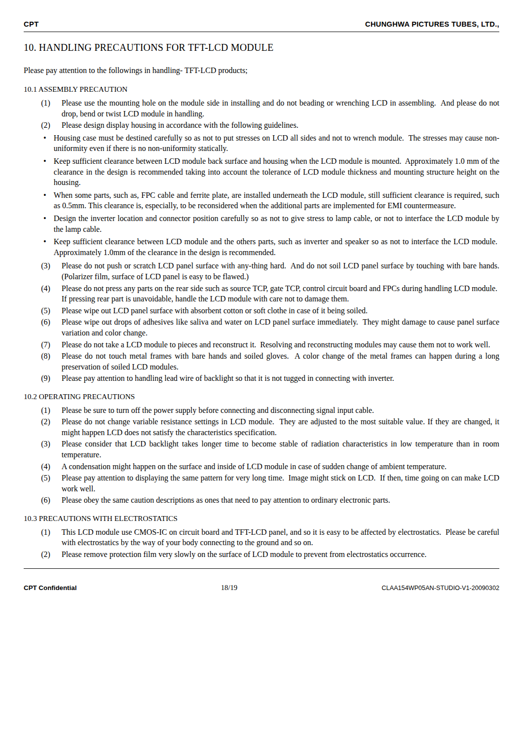CPT
CHUNGHWA PICTURES TUBES, LTD.,
10. HANDLING PRECAUTIONS FOR TFT-LCD MODULE
Please pay attention to the followings in handling- TFT-LCD products;
10.1 ASSEMBLY PRECAUTION
(1) Please use the mounting hole on the module side in installing and do not beading or wrenching LCD in assembling. And please do not drop, bend or twist LCD module in handling.
(2) Please design display housing in accordance with the following guidelines.
Housing case must be destined carefully so as not to put stresses on LCD all sides and not to wrench module. The stresses may cause non-uniformity even if there is no non-uniformity statically.
Keep sufficient clearance between LCD module back surface and housing when the LCD module is mounted. Approximately 1.0 mm of the clearance in the design is recommended taking into account the tolerance of LCD module thickness and mounting structure height on the housing.
When some parts, such as, FPC cable and ferrite plate, are installed underneath the LCD module, still sufficient clearance is required, such as 0.5mm. This clearance is, especially, to be reconsidered when the additional parts are implemented for EMI countermeasure.
Design the inverter location and connector position carefully so as not to give stress to lamp cable, or not to interface the LCD module by the lamp cable.
Keep sufficient clearance between LCD module and the others parts, such as inverter and speaker so as not to interface the LCD module. Approximately 1.0mm of the clearance in the design is recommended.
(3) Please do not push or scratch LCD panel surface with any-thing hard. And do not soil LCD panel surface by touching with bare hands. (Polarizer film, surface of LCD panel is easy to be flawed.)
(4) Please do not press any parts on the rear side such as source TCP, gate TCP, control circuit board and FPCs during handling LCD module. If pressing rear part is unavoidable, handle the LCD module with care not to damage them.
(5) Please wipe out LCD panel surface with absorbent cotton or soft clothe in case of it being soiled.
(6) Please wipe out drops of adhesives like saliva and water on LCD panel surface immediately. They might damage to cause panel surface variation and color change.
(7) Please do not take a LCD module to pieces and reconstruct it. Resolving and reconstructing modules may cause them not to work well.
(8) Please do not touch metal frames with bare hands and soiled gloves. A color change of the metal frames can happen during a long preservation of soiled LCD modules.
(9) Please pay attention to handling lead wire of backlight so that it is not tugged in connecting with inverter.
10.2 OPERATING PRECAUTIONS
(1) Please be sure to turn off the power supply before connecting and disconnecting signal input cable.
(2) Please do not change variable resistance settings in LCD module. They are adjusted to the most suitable value. If they are changed, it might happen LCD does not satisfy the characteristics specification.
(3) Please consider that LCD backlight takes longer time to become stable of radiation characteristics in low temperature than in room temperature.
(4) A condensation might happen on the surface and inside of LCD module in case of sudden change of ambient temperature.
(5) Please pay attention to displaying the same pattern for very long time. Image might stick on LCD. If then, time going on can make LCD work well.
(6) Please obey the same caution descriptions as ones that need to pay attention to ordinary electronic parts.
10.3 PRECAUTIONS WITH ELECTROSTATICS
(1) This LCD module use CMOS-IC on circuit board and TFT-LCD panel, and so it is easy to be affected by electrostatics. Please be careful with electrostatics by the way of your body connecting to the ground and so on.
(2) Please remove protection film very slowly on the surface of LCD module to prevent from electrostatics occurrence.
CPT Confidential
18/19
CLAA154WP05AN-STUDIO-V1-20090302